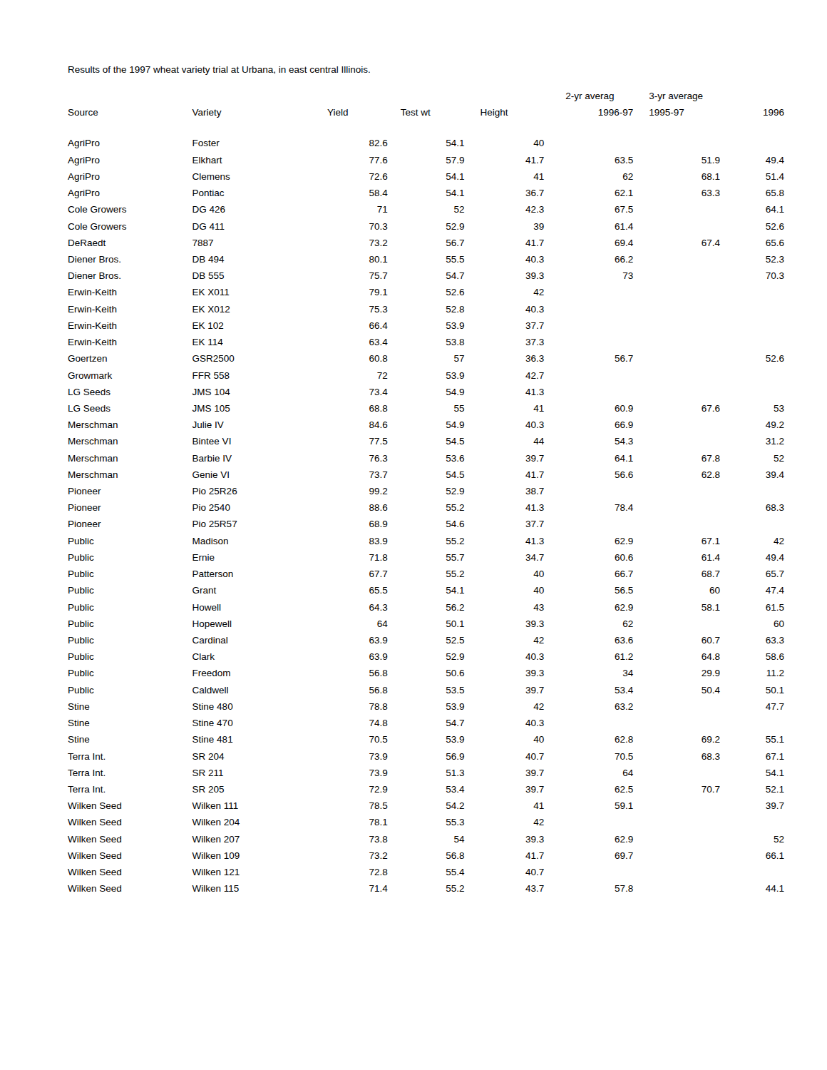Results of the 1997 wheat variety trial at Urbana, in east central Illinois.
| | | | | | 2-yr averag | 3-yr average | |
| Source | Variety | Yield | Test wt | Height | 1996-97 | 1995-97 | 1996 |
| AgriPro | Foster | 82.6 | 54.1 | 40 | | | |
| AgriPro | Elkhart | 77.6 | 57.9 | 41.7 | 63.5 | 51.9 | 49.4 |
| AgriPro | Clemens | 72.6 | 54.1 | 41 | 62 | 68.1 | 51.4 |
| AgriPro | Pontiac | 58.4 | 54.1 | 36.7 | 62.1 | 63.3 | 65.8 |
| Cole Growers | DG 426 | 71 | 52 | 42.3 | 67.5 | | 64.1 |
| Cole Growers | DG 411 | 70.3 | 52.9 | 39 | 61.4 | | 52.6 |
| DeRaedt | 7887 | 73.2 | 56.7 | 41.7 | 69.4 | 67.4 | 65.6 |
| Diener Bros. | DB 494 | 80.1 | 55.5 | 40.3 | 66.2 | | 52.3 |
| Diener Bros. | DB 555 | 75.7 | 54.7 | 39.3 | 73 | | 70.3 |
| Erwin-Keith | EK X011 | 79.1 | 52.6 | 42 | | | |
| Erwin-Keith | EK X012 | 75.3 | 52.8 | 40.3 | | | |
| Erwin-Keith | EK 102 | 66.4 | 53.9 | 37.7 | | | |
| Erwin-Keith | EK 114 | 63.4 | 53.8 | 37.3 | | | |
| Goertzen | GSR2500 | 60.8 | 57 | 36.3 | 56.7 | | 52.6 |
| Growmark | FFR 558 | 72 | 53.9 | 42.7 | | | |
| LG Seeds | JMS 104 | 73.4 | 54.9 | 41.3 | | | |
| LG Seeds | JMS 105 | 68.8 | 55 | 41 | 60.9 | 67.6 | 53 |
| Merschman | Julie IV | 84.6 | 54.9 | 40.3 | 66.9 | | 49.2 |
| Merschman | Bintee VI | 77.5 | 54.5 | 44 | 54.3 | | 31.2 |
| Merschman | Barbie IV | 76.3 | 53.6 | 39.7 | 64.1 | 67.8 | 52 |
| Merschman | Genie VI | 73.7 | 54.5 | 41.7 | 56.6 | 62.8 | 39.4 |
| Pioneer | Pio 25R26 | 99.2 | 52.9 | 38.7 | | | |
| Pioneer | Pio 2540 | 88.6 | 55.2 | 41.3 | 78.4 | | 68.3 |
| Pioneer | Pio 25R57 | 68.9 | 54.6 | 37.7 | | | |
| Public | Madison | 83.9 | 55.2 | 41.3 | 62.9 | 67.1 | 42 |
| Public | Ernie | 71.8 | 55.7 | 34.7 | 60.6 | 61.4 | 49.4 |
| Public | Patterson | 67.7 | 55.2 | 40 | 66.7 | 68.7 | 65.7 |
| Public | Grant | 65.5 | 54.1 | 40 | 56.5 | 60 | 47.4 |
| Public | Howell | 64.3 | 56.2 | 43 | 62.9 | 58.1 | 61.5 |
| Public | Hopewell | 64 | 50.1 | 39.3 | 62 | | 60 |
| Public | Cardinal | 63.9 | 52.5 | 42 | 63.6 | 60.7 | 63.3 |
| Public | Clark | 63.9 | 52.9 | 40.3 | 61.2 | 64.8 | 58.6 |
| Public | Freedom | 56.8 | 50.6 | 39.3 | 34 | 29.9 | 11.2 |
| Public | Caldwell | 56.8 | 53.5 | 39.7 | 53.4 | 50.4 | 50.1 |
| Stine | Stine 480 | 78.8 | 53.9 | 42 | 63.2 | | 47.7 |
| Stine | Stine 470 | 74.8 | 54.7 | 40.3 | | | |
| Stine | Stine 481 | 70.5 | 53.9 | 40 | 62.8 | 69.2 | 55.1 |
| Terra Int. | SR 204 | 73.9 | 56.9 | 40.7 | 70.5 | 68.3 | 67.1 |
| Terra Int. | SR 211 | 73.9 | 51.3 | 39.7 | 64 | | 54.1 |
| Terra Int. | SR 205 | 72.9 | 53.4 | 39.7 | 62.5 | 70.7 | 52.1 |
| Wilken Seed | Wilken 111 | 78.5 | 54.2 | 41 | 59.1 | | 39.7 |
| Wilken Seed | Wilken 204 | 78.1 | 55.3 | 42 | | | |
| Wilken Seed | Wilken 207 | 73.8 | 54 | 39.3 | 62.9 | | 52 |
| Wilken Seed | Wilken 109 | 73.2 | 56.8 | 41.7 | 69.7 | | 66.1 |
| Wilken Seed | Wilken 121 | 72.8 | 55.4 | 40.7 | | | |
| Wilken Seed | Wilken 115 | 71.4 | 55.2 | 43.7 | 57.8 | | 44.1 |